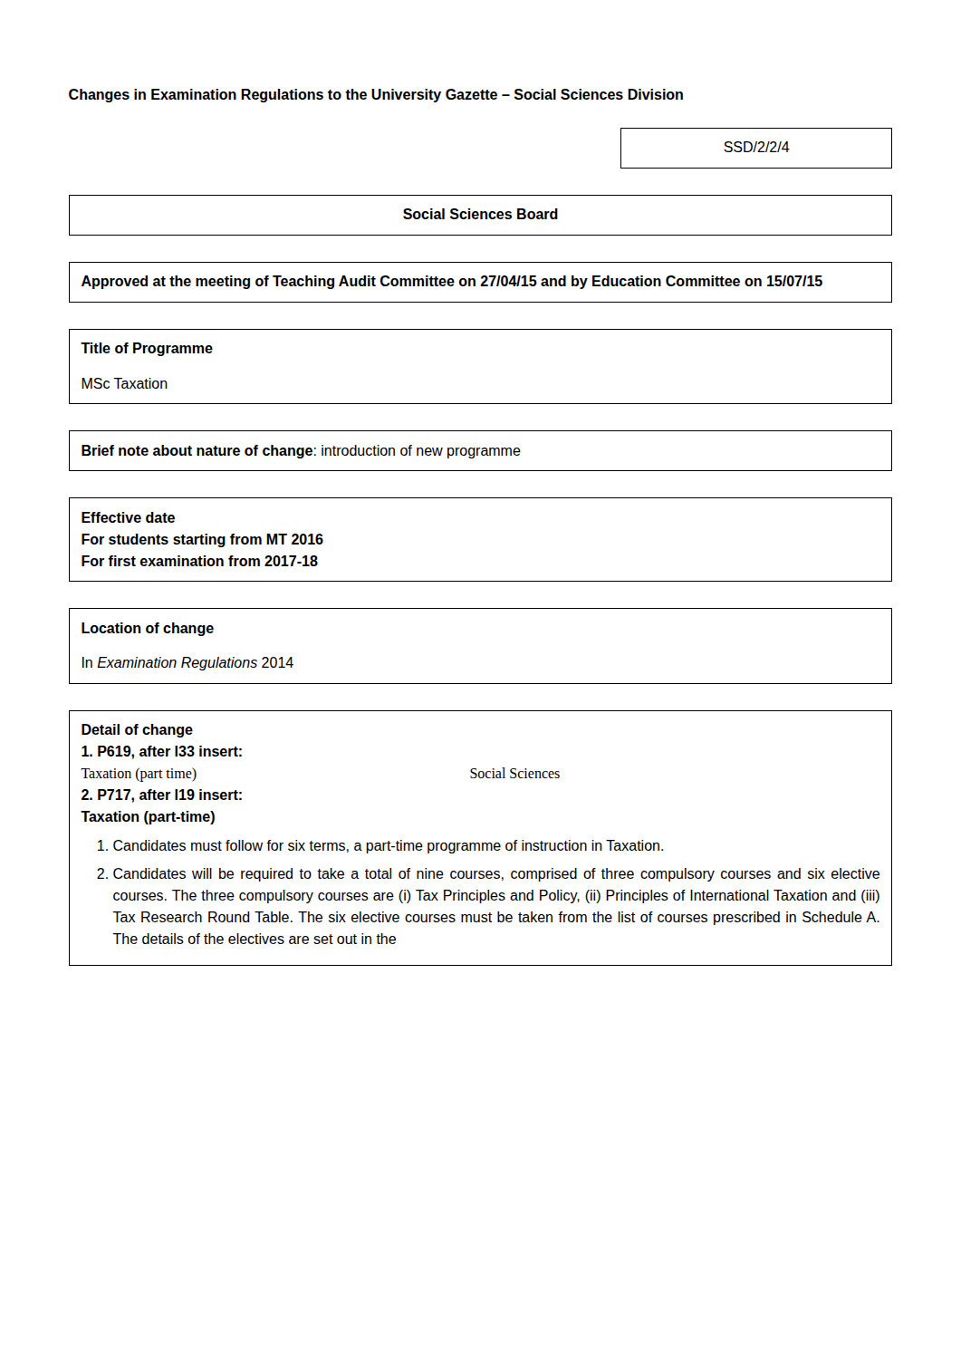Changes in Examination Regulations to the University Gazette – Social Sciences Division
SSD/2/2/4
Social Sciences Board
Approved at the meeting of Teaching Audit Committee on 27/04/15 and by Education Committee on 15/07/15
Title of Programme
MSc Taxation
Brief note about nature of change: introduction of new programme
Effective date
For students starting from MT 2016
For first examination from 2017-18
Location of change
In Examination Regulations 2014
Detail of change
1. P619, after l33 insert:
Taxation (part time)
Social Sciences
2. P717, after l19 insert:
Taxation (part-time)
Candidates must follow for six terms, a part-time programme of instruction in Taxation.
Candidates will be required to take a total of nine courses, comprised of three compulsory courses and six elective courses. The three compulsory courses are (i) Tax Principles and Policy, (ii) Principles of International Taxation and (iii) Tax Research Round Table. The six elective courses must be taken from the list of courses prescribed in Schedule A. The details of the electives are set out in the